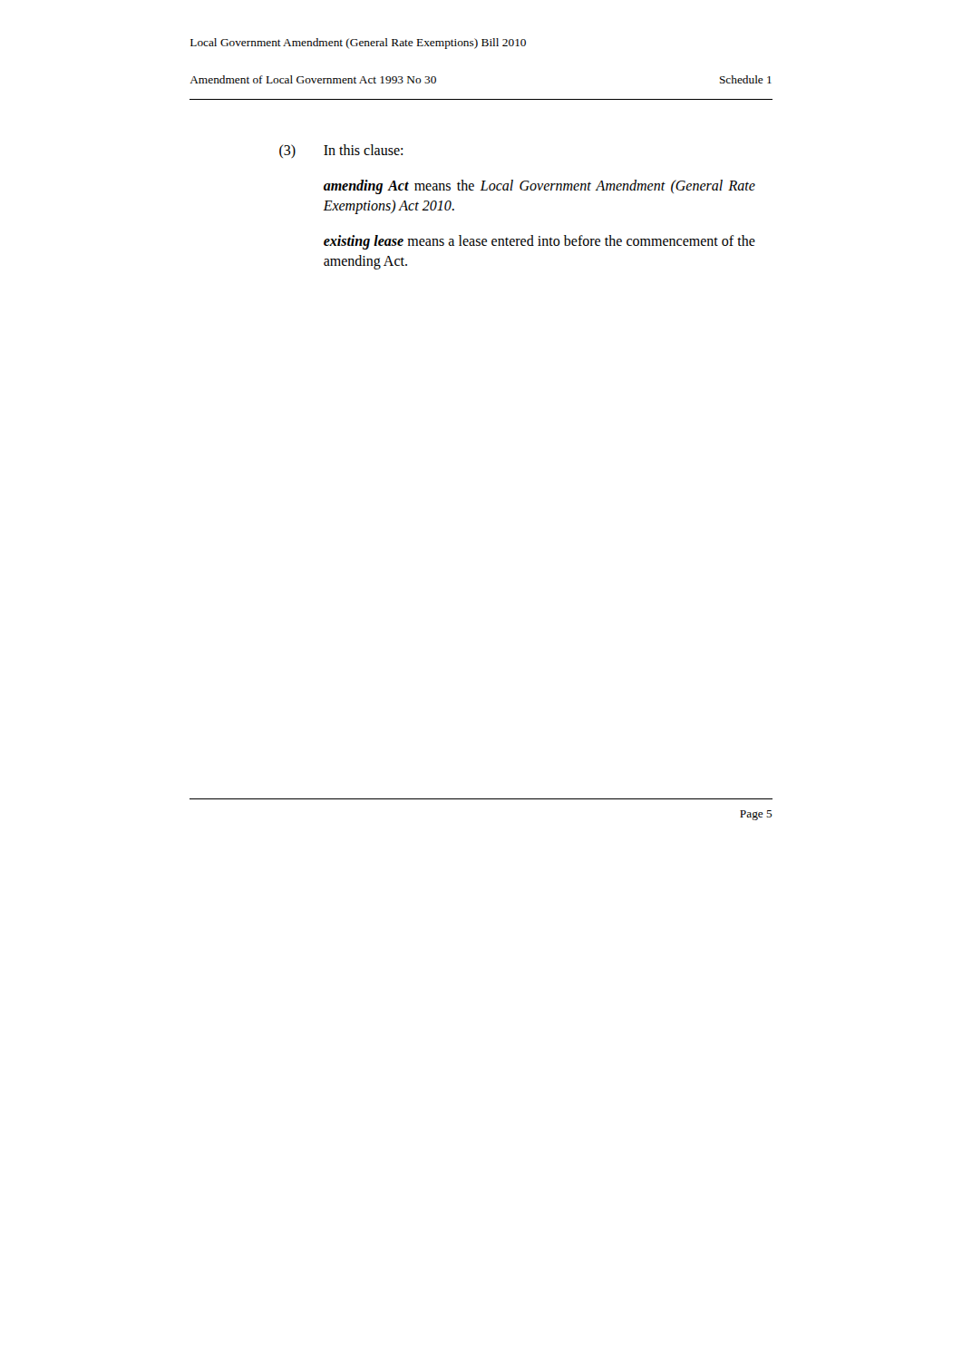Local Government Amendment (General Rate Exemptions) Bill 2010
Amendment of Local Government Act 1993 No 30 Schedule 1
(3)
In this clause:
amending Act means the Local Government Amendment (General Rate Exemptions) Act 2010.
existing lease means a lease entered into before the commencement of the amending Act.
Page 5